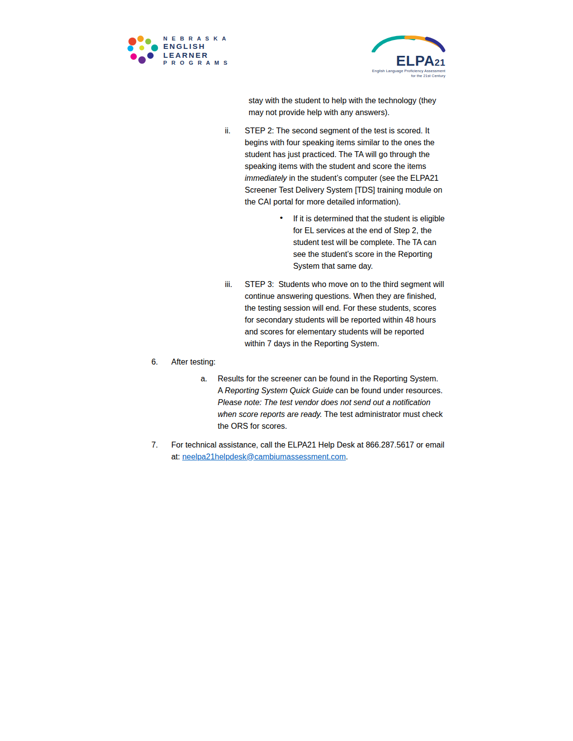N E B R A S K A ENGLISH
LEARNER P R O G R A M S
ELPA21
English Language Proficiency Assessment
for the 21st Century
stay with the student to help with the technology (they may not provide help with any answers).
ii. STEP 2: The second segment of the test is scored. It begins with four speaking items similar to the ones the student has just practiced. The TA will go through the speaking items with the student and score the items immediately in the student’s computer (see the ELPA21 Screener Test Delivery System [TDS] training module on the CAI portal for more detailed information).
If it is determined that the student is eligible for EL services at the end of Step 2, the student test will be complete. The TA can see the student’s score in the Reporting System that same day.
iii. STEP 3: Students who move on to the third segment will continue answering questions. When they are finished, the testing session will end. For these students, scores for secondary students will be reported within 48 hours and scores for elementary students will be reported within 7 days in the Reporting System.
6. After testing:
a. Results for the screener can be found in the Reporting System. A Reporting System Quick Guide can be found under resources. Please note: The test vendor does not send out a notification when score reports are ready. The test administrator must check the ORS for scores.
7. For technical assistance, call the ELPA21 Help Desk at 866.287.5617 or email at: neelpa21helpdesk@cambiumassessment.com.